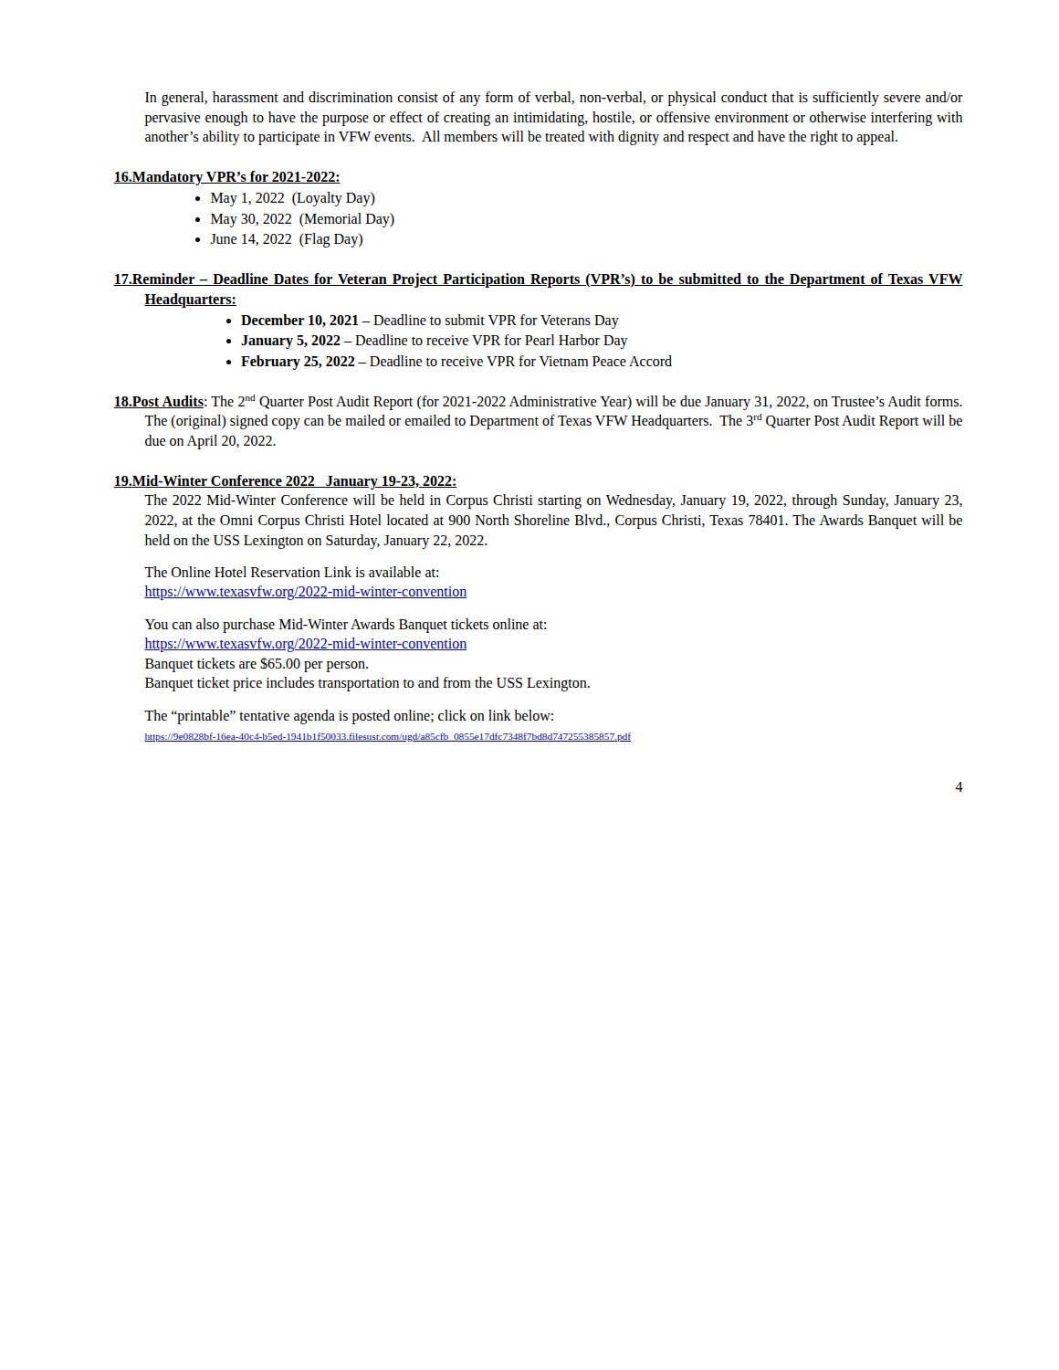In general, harassment and discrimination consist of any form of verbal, non-verbal, or physical conduct that is sufficiently severe and/or pervasive enough to have the purpose or effect of creating an intimidating, hostile, or offensive environment or otherwise interfering with another’s ability to participate in VFW events. All members will be treated with dignity and respect and have the right to appeal.
16. Mandatory VPR’s for 2021-2022:
May 1, 2022 (Loyalty Day)
May 30, 2022 (Memorial Day)
June 14, 2022 (Flag Day)
17. Reminder – Deadline Dates for Veteran Project Participation Reports (VPR’s) to be submitted to the Department of Texas VFW Headquarters:
December 10, 2021 – Deadline to submit VPR for Veterans Day
January 5, 2022 – Deadline to receive VPR for Pearl Harbor Day
February 25, 2022 – Deadline to receive VPR for Vietnam Peace Accord
18.Post Audits: The 2nd Quarter Post Audit Report (for 2021-2022 Administrative Year) will be due January 31, 2022, on Trustee’s Audit forms. The (original) signed copy can be mailed or emailed to Department of Texas VFW Headquarters. The 3rd Quarter Post Audit Report will be due on April 20, 2022.
19. Mid-Winter Conference 2022 January 19-23, 2022:
The 2022 Mid-Winter Conference will be held in Corpus Christi starting on Wednesday, January 19, 2022, through Sunday, January 23, 2022, at the Omni Corpus Christi Hotel located at 900 North Shoreline Blvd., Corpus Christi, Texas 78401. The Awards Banquet will be held on the USS Lexington on Saturday, January 22, 2022.
The Online Hotel Reservation Link is available at:
https://www.texasvfw.org/2022-mid-winter-convention
You can also purchase Mid-Winter Awards Banquet tickets online at:
https://www.texasvfw.org/2022-mid-winter-convention
Banquet tickets are $65.00 per person.
Banquet ticket price includes transportation to and from the USS Lexington.
The “printable” tentative agenda is posted online; click on link below:
https://9e0828bf-16ea-40c4-b5ed-1941b1f50033.filesusr.com/ugd/a85cfb_0855e17dfc7348f7bd8d747255385857.pdf
4